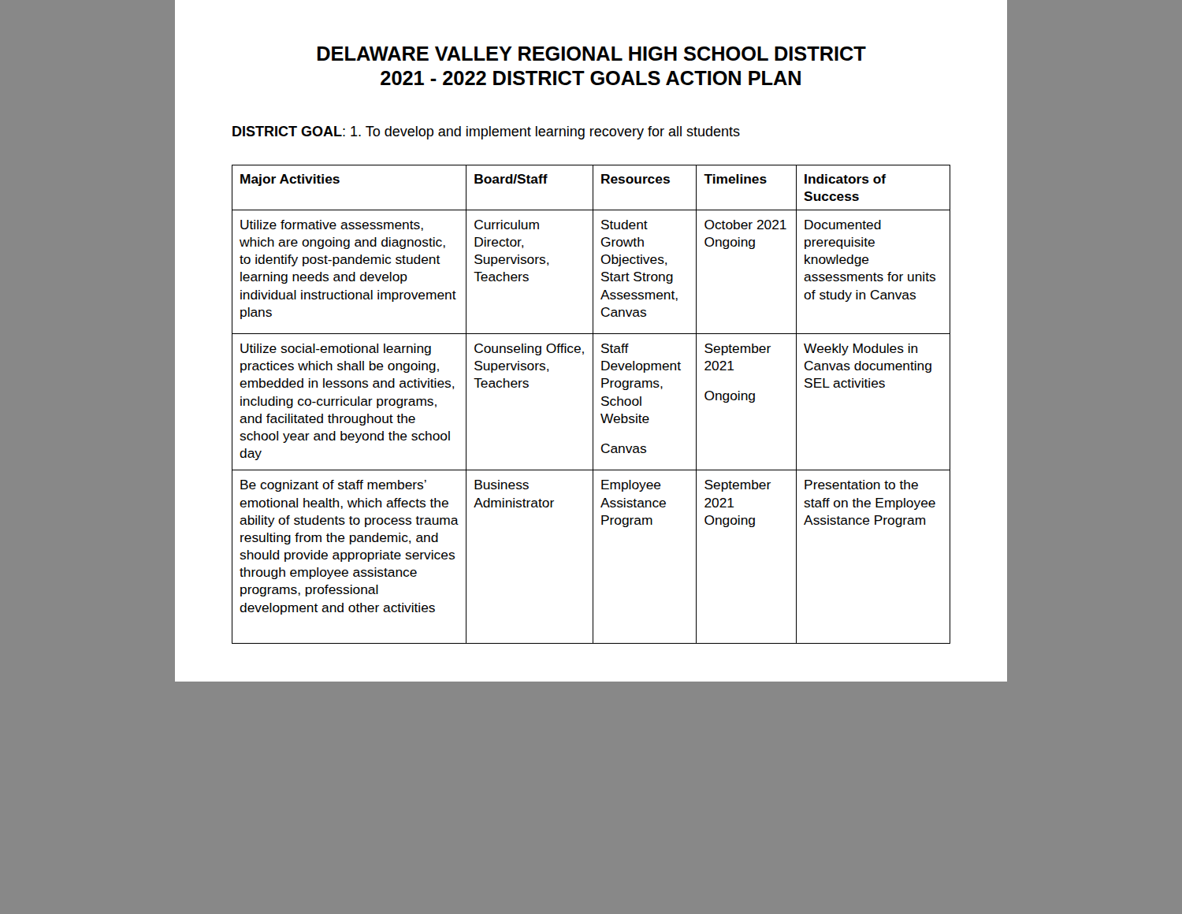DELAWARE VALLEY REGIONAL HIGH SCHOOL DISTRICT 2021 - 2022 DISTRICT GOALS ACTION PLAN
DISTRICT GOAL: 1. To develop and implement learning recovery for all students
| Major Activities | Board/Staff | Resources | Timelines | Indicators of Success |
| --- | --- | --- | --- | --- |
| Utilize formative assessments, which are ongoing and diagnostic, to identify post-pandemic student learning needs and develop individual instructional improvement plans | Curriculum Director, Supervisors, Teachers | Student Growth Objectives, Start Strong Assessment, Canvas | October 2021 Ongoing | Documented prerequisite knowledge assessments for units of study in Canvas |
| Utilize social-emotional learning practices which shall be ongoing, embedded in lessons and activities, including co-curricular programs, and facilitated throughout the school year and beyond the school day | Counseling Office, Supervisors, Teachers | Staff Development Programs, School Website Canvas | September 2021 Ongoing | Weekly Modules in Canvas documenting SEL activities |
| Be cognizant of staff members’ emotional health, which affects the ability of students to process trauma resulting from the pandemic, and should provide appropriate services through employee assistance programs, professional development and other activities | Business Administrator | Employee Assistance Program | September 2021 Ongoing | Presentation to the staff on the Employee Assistance Program |